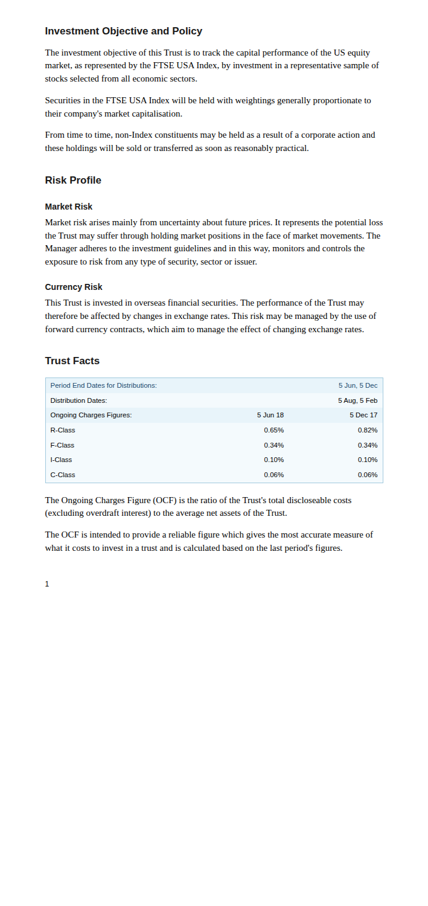Investment Objective and Policy
The investment objective of this Trust is to track the capital performance of the US equity market, as represented by the FTSE USA Index, by investment in a representative sample of stocks selected from all economic sectors.
Securities in the FTSE USA Index will be held with weightings generally proportionate to their company's market capitalisation.
From time to time, non-Index constituents may be held as a result of a corporate action and these holdings will be sold or transferred as soon as reasonably practical.
Risk Profile
Market Risk
Market risk arises mainly from uncertainty about future prices. It represents the potential loss the Trust may suffer through holding market positions in the face of market movements. The Manager adheres to the investment guidelines and in this way, monitors and controls the exposure to risk from any type of security, sector or issuer.
Currency Risk
This Trust is invested in overseas financial securities. The performance of the Trust may therefore be affected by changes in exchange rates. This risk may be managed by the use of forward currency contracts, which aim to manage the effect of changing exchange rates.
Trust Facts
| Period End Dates for Distributions: | 5 Jun, 5 Dec |
| Distribution Dates: | 5 Aug, 5 Feb |
| Ongoing Charges Figures: | 5 Jun 18 | 5 Dec 17 |
| R-Class | 0.65% | 0.82% |
| F-Class | 0.34% | 0.34% |
| I-Class | 0.10% | 0.10% |
| C-Class | 0.06% | 0.06% |
The Ongoing Charges Figure (OCF) is the ratio of the Trust's total discloseable costs (excluding overdraft interest) to the average net assets of the Trust.
The OCF is intended to provide a reliable figure which gives the most accurate measure of what it costs to invest in a trust and is calculated based on the last period's figures.
1